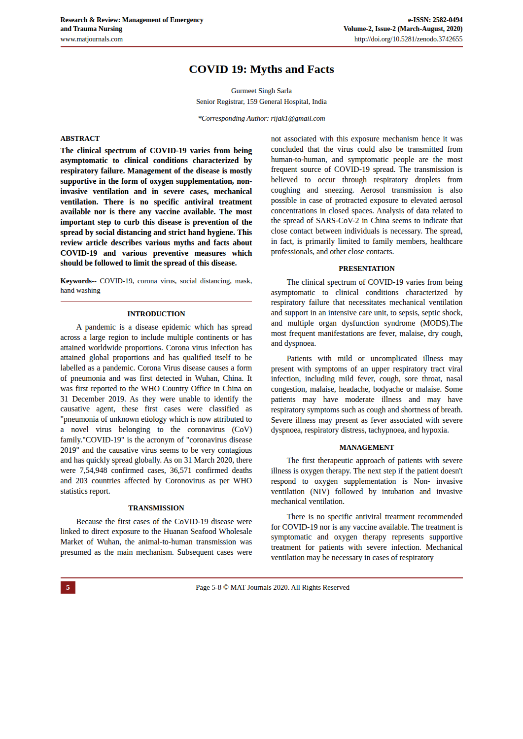Research & Review: Management of Emergency
and Trauma Nursing
e-ISSN: 2582-0494
Volume-2, Issue-2 (March-August, 2020)
www.matjournals.com
http://doi.org/10.5281/zenodo.3742655
COVID 19: Myths and Facts
Gurmeet Singh Sarla
Senior Registrar, 159 General Hospital, India
*Corresponding Author: rijak1@gmail.com
ABSTRACT
The clinical spectrum of COVID-19 varies from being asymptomatic to clinical conditions characterized by respiratory failure. Management of the disease is mostly supportive in the form of oxygen supplementation, non-invasive ventilation and in severe cases, mechanical ventilation. There is no specific antiviral treatment available nor is there any vaccine available. The most important step to curb this disease is prevention of the spread by social distancing and strict hand hygiene. This review article describes various myths and facts about COVID-19 and various preventive measures which should be followed to limit the spread of this disease.
Keywords-- COVID-19, corona virus, social distancing, mask, hand washing
Introduction
A pandemic is a disease epidemic which has spread across a large region to include multiple continents or has attained worldwide proportions. Corona virus infection has attained global proportions and has qualified itself to be labelled as a pandemic. Corona Virus disease causes a form of pneumonia and was first detected in Wuhan, China. It was first reported to the WHO Country Office in China on 31 December 2019. As they were unable to identify the causative agent, these first cases were classified as "pneumonia of unknown etiology which is now attributed to a novel virus belonging to the coronavirus (CoV) family."COVID-19" is the acronym of "coronavirus disease 2019" and the causative virus seems to be very contagious and has quickly spread globally. As on 31 March 2020, there were 7,54,948 confirmed cases, 36,571 confirmed deaths and 203 countries affected by Coronovirus as per WHO statistics report.
Transmission
Because the first cases of the CoVID-19 disease were linked to direct exposure to the Huanan Seafood Wholesale Market of Wuhan, the animal-to-human transmission was presumed as the main mechanism. Subsequent cases were not associated with this exposure mechanism hence it was concluded that the virus could also be transmitted from human-to-human, and symptomatic people are the most frequent source of COVID-19 spread. The transmission is believed to occur through respiratory droplets from coughing and sneezing. Aerosol transmission is also possible in case of protracted exposure to elevated aerosol concentrations in closed spaces. Analysis of data related to the spread of SARS-CoV-2 in China seems to indicate that close contact between individuals is necessary. The spread, in fact, is primarily limited to family members, healthcare professionals, and other close contacts.
Presentation
The clinical spectrum of COVID-19 varies from being asymptomatic to clinical conditions characterized by respiratory failure that necessitates mechanical ventilation and support in an intensive care unit, to sepsis, septic shock, and multiple organ dysfunction syndrome (MODS).The most frequent manifestations are fever, malaise, dry cough, and dyspnoea.
Patients with mild or uncomplicated illness may present with symptoms of an upper respiratory tract viral infection, including mild fever, cough, sore throat, nasal congestion, malaise, headache, bodyache or malaise. Some patients may have moderate illness and may have respiratory symptoms such as cough and shortness of breath. Severe illness may present as fever associated with severe dyspnoea, respiratory distress, tachypnoea, and hypoxia.
Management
The first therapeutic approach of patients with severe illness is oxygen therapy. The next step if the patient doesn't respond to oxygen supplementation is Non- invasive ventilation (NIV) followed by intubation and invasive mechanical ventilation.
There is no specific antiviral treatment recommended for COVID-19 nor is any vaccine available. The treatment is symptomatic and oxygen therapy represents supportive treatment for patients with severe infection. Mechanical ventilation may be necessary in cases of respiratory
5
Page 5-8 © MAT Journals 2020. All Rights Reserved